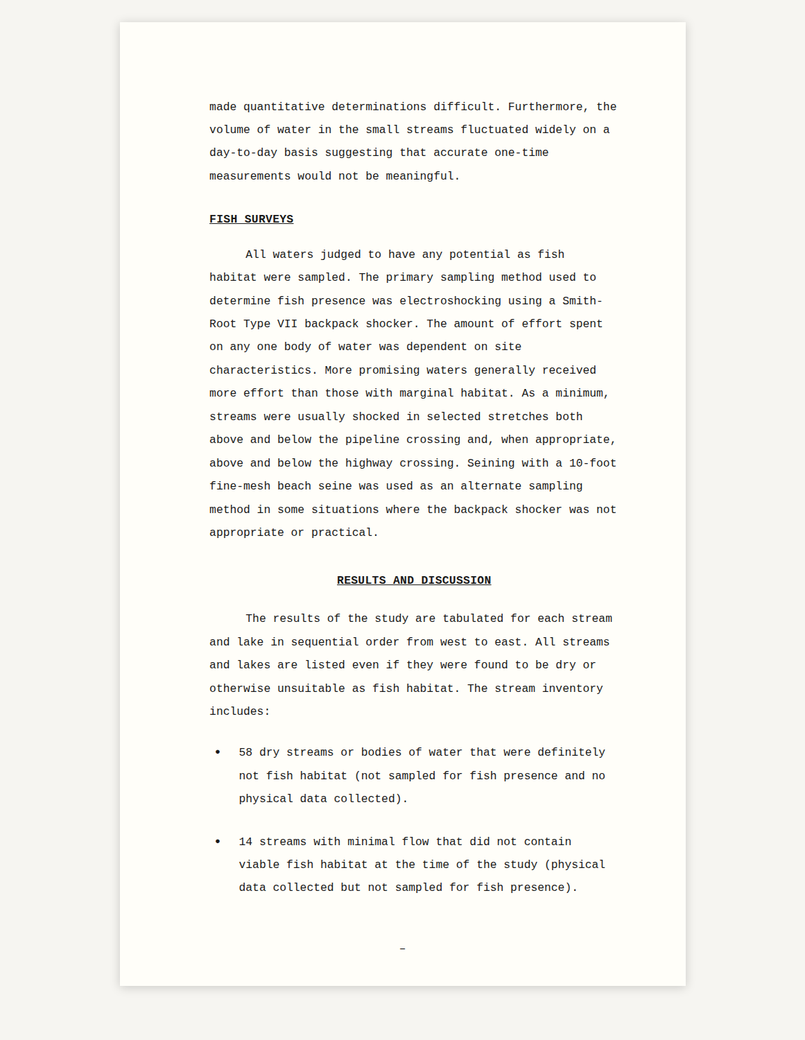made quantitative determinations difficult. Furthermore, the volume of water in the small streams fluctuated widely on a day-to-day basis suggesting that accurate one-time measurements would not be meaningful.
FISH SURVEYS
All waters judged to have any potential as fish habitat were sampled. The primary sampling method used to determine fish presence was electroshocking using a Smith-Root Type VII backpack shocker. The amount of effort spent on any one body of water was dependent on site characteristics. More promising waters generally received more effort than those with marginal habitat. As a minimum, streams were usually shocked in selected stretches both above and below the pipeline crossing and, when appropriate, above and below the highway crossing. Seining with a 10-foot fine-mesh beach seine was used as an alternate sampling method in some situations where the backpack shocker was not appropriate or practical.
RESULTS AND DISCUSSION
The results of the study are tabulated for each stream and lake in sequential order from west to east. All streams and lakes are listed even if they were found to be dry or otherwise unsuitable as fish habitat. The stream inventory includes:
58 dry streams or bodies of water that were definitely not fish habitat (not sampled for fish presence and no physical data collected).
14 streams with minimal flow that did not contain viable fish habitat at the time of the study (physical data collected but not sampled for fish presence).
–